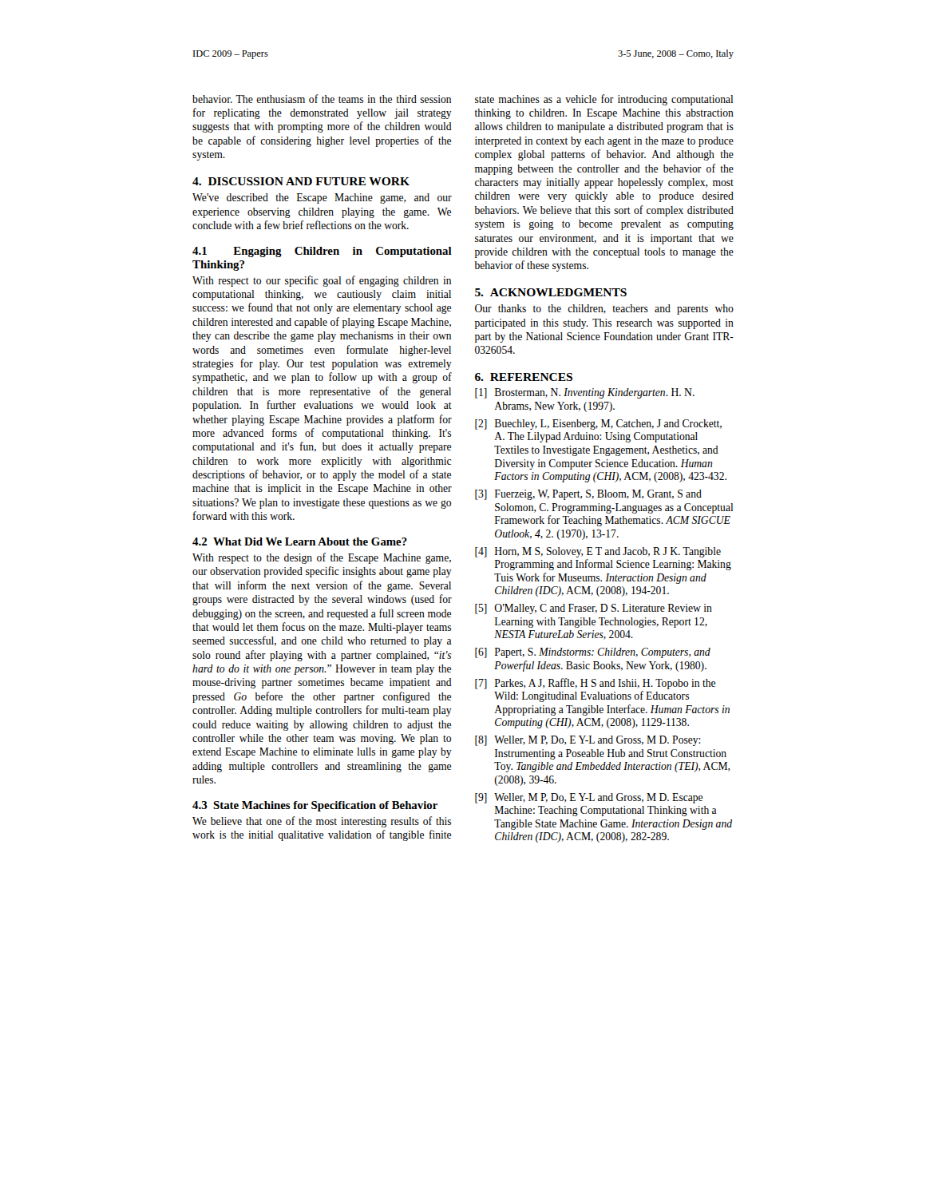IDC 2009 – Papers 3-5 June, 2008 – Como, Italy
behavior. The enthusiasm of the teams in the third session for replicating the demonstrated yellow jail strategy suggests that with prompting more of the children would be capable of considering higher level properties of the system.
4. DISCUSSION AND FUTURE WORK
We've described the Escape Machine game, and our experience observing children playing the game. We conclude with a few brief reflections on the work.
4.1 Engaging Children in Computational Thinking?
With respect to our specific goal of engaging children in computational thinking, we cautiously claim initial success: we found that not only are elementary school age children interested and capable of playing Escape Machine, they can describe the game play mechanisms in their own words and sometimes even formulate higher-level strategies for play. Our test population was extremely sympathetic, and we plan to follow up with a group of children that is more representative of the general population. In further evaluations we would look at whether playing Escape Machine provides a platform for more advanced forms of computational thinking. It's computational and it's fun, but does it actually prepare children to work more explicitly with algorithmic descriptions of behavior, or to apply the model of a state machine that is implicit in the Escape Machine in other situations? We plan to investigate these questions as we go forward with this work.
4.2 What Did We Learn About the Game?
With respect to the design of the Escape Machine game, our observation provided specific insights about game play that will inform the next version of the game. Several groups were distracted by the several windows (used for debugging) on the screen, and requested a full screen mode that would let them focus on the maze. Multi-player teams seemed successful, and one child who returned to play a solo round after playing with a partner complained, “it's hard to do it with one person.” However in team play the mouse-driving partner sometimes became impatient and pressed Go before the other partner configured the controller. Adding multiple controllers for multi-team play could reduce waiting by allowing children to adjust the controller while the other team was moving. We plan to extend Escape Machine to eliminate lulls in game play by adding multiple controllers and streamlining the game rules.
4.3 State Machines for Specification of Behavior
We believe that one of the most interesting results of this work is the initial qualitative validation of tangible finite state machines as a vehicle for introducing computational thinking to children. In Escape Machine this abstraction allows children to manipulate a distributed program that is interpreted in context by each agent in the maze to produce complex global patterns of behavior. And although the mapping between the controller and the behavior of the characters may initially appear hopelessly complex, most children were very quickly able to produce desired behaviors. We believe that this sort of complex distributed system is going to become prevalent as computing saturates our environment, and it is important that we provide children with the conceptual tools to manage the behavior of these systems.
5. ACKNOWLEDGMENTS
Our thanks to the children, teachers and parents who participated in this study. This research was supported in part by the National Science Foundation under Grant ITR-0326054.
6. REFERENCES
[1] Brosterman, N. Inventing Kindergarten. H. N. Abrams, New York, (1997).
[2] Buechley, L, Eisenberg, M, Catchen, J and Crockett, A. The Lilypad Arduino: Using Computational Textiles to Investigate Engagement, Aesthetics, and Diversity in Computer Science Education. Human Factors in Computing (CHI), ACM, (2008), 423-432.
[3] Fuerzeig, W, Papert, S, Bloom, M, Grant, S and Solomon, C. Programming-Languages as a Conceptual Framework for Teaching Mathematics. ACM SIGCUE Outlook, 4, 2. (1970), 13-17.
[4] Horn, M S, Solovey, E T and Jacob, R J K. Tangible Programming and Informal Science Learning: Making Tuis Work for Museums. Interaction Design and Children (IDC), ACM, (2008), 194-201.
[5] O'Malley, C and Fraser, D S. Literature Review in Learning with Tangible Technologies, Report 12, NESTA FutureLab Series, 2004.
[6] Papert, S. Mindstorms: Children, Computers, and Powerful Ideas. Basic Books, New York, (1980).
[7] Parkes, A J, Raffle, H S and Ishii, H. Topobo in the Wild: Longitudinal Evaluations of Educators Appropriating a Tangible Interface. Human Factors in Computing (CHI), ACM, (2008), 1129-1138.
[8] Weller, M P, Do, E Y-L and Gross, M D. Posey: Instrumenting a Poseable Hub and Strut Construction Toy. Tangible and Embedded Interaction (TEI), ACM, (2008), 39-46.
[9] Weller, M P, Do, E Y-L and Gross, M D. Escape Machine: Teaching Computational Thinking with a Tangible State Machine Game. Interaction Design and Children (IDC), ACM, (2008), 282-289.